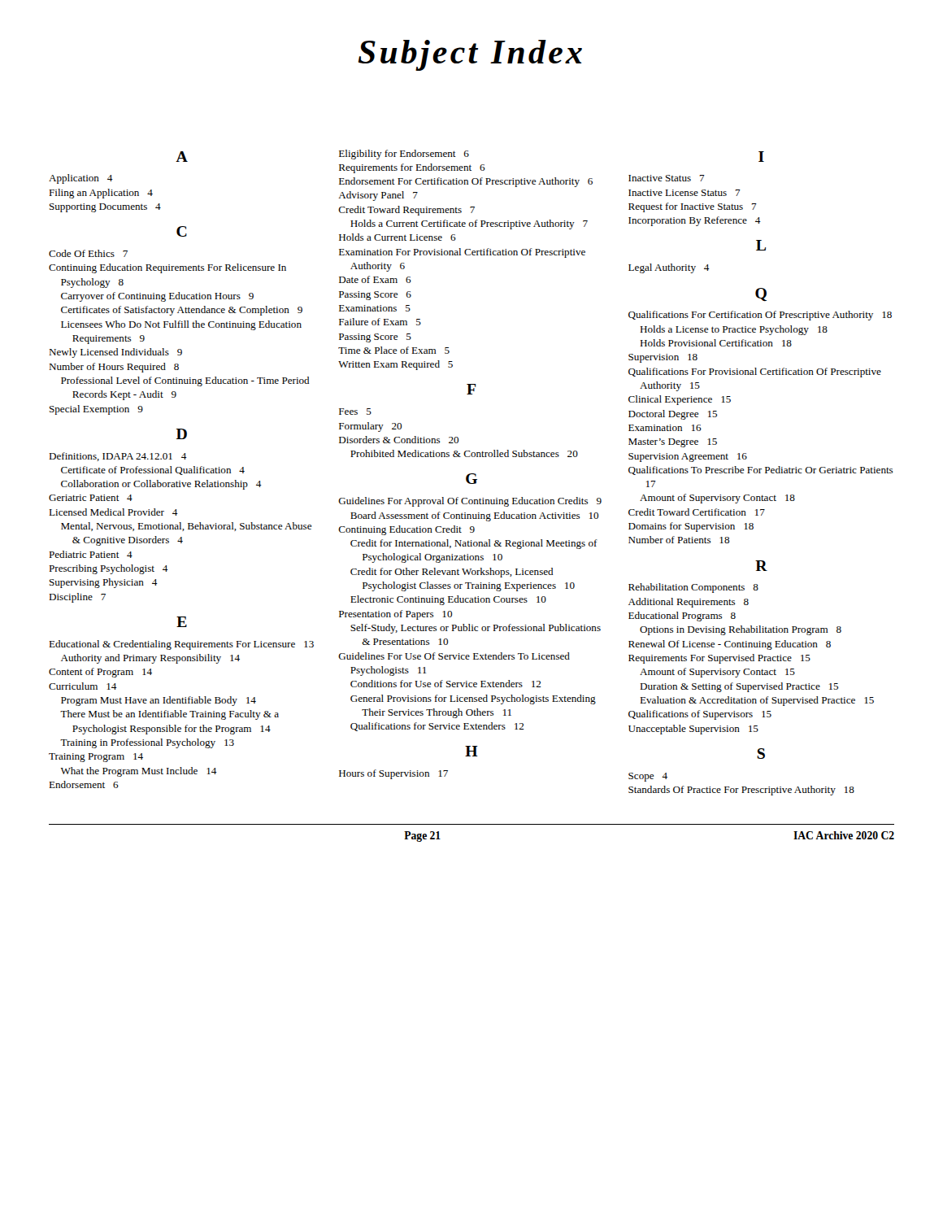Subject Index
A
Application 4
Filing an Application 4
Supporting Documents 4
C
Code Of Ethics 7
Continuing Education Requirements For Relicensure In Psychology 8
Carryover of Continuing Education Hours 9
Certificates of Satisfactory Attendance & Completion 9
Licensees Who Do Not Fulfill the Continuing Education Requirements 9
Newly Licensed Individuals 9
Number of Hours Required 8
Professional Level of Continuing Education - Time Period Records Kept - Audit 9
Special Exemption 9
D
Definitions, IDAPA 24.12.01 4
Certificate of Professional Qualification 4
Collaboration or Collaborative Relationship 4
Geriatric Patient 4
Licensed Medical Provider 4
Mental, Nervous, Emotional, Behavioral, Substance Abuse & Cognitive Disorders 4
Pediatric Patient 4
Prescribing Psychologist 4
Supervising Physician 4
Discipline 7
E
Educational & Credentialing Requirements For Licensure 13
Authority and Primary Responsibility 14
Content of Program 14
Curriculum 14
Program Must Have an Identifiable Body 14
There Must be an Identifiable Training Faculty & a Psychologist Responsible for the Program 14
Training in Professional Psychology 13
Training Program 14
What the Program Must Include 14
Endorsement 6
Eligibility for Endorsement 6
Requirements for Endorsement 6
Endorsement For Certification Of Prescriptive Authority 6
Advisory Panel 7
Credit Toward Requirements 7
Holds a Current Certificate of Prescriptive Authority 7
Holds a Current License 6
Examination For Provisional Certification Of Prescriptive Authority 6
Date of Exam 6
Passing Score 6
Examinations 5
Failure of Exam 5
Passing Score 5
Time & Place of Exam 5
Written Exam Required 5
F
Fees 5
Formulary 20
Disorders & Conditions 20
Prohibited Medications & Controlled Substances 20
G
Guidelines For Approval Of Continuing Education Credits 9
Board Assessment of Continuing Education Activities 10
Continuing Education Credit 9
Credit for International, National & Regional Meetings of Psychological Organizations 10
Credit for Other Relevant Workshops, Licensed Psychologist Classes or Training Experiences 10
Electronic Continuing Education Courses 10
Presentation of Papers 10
Self-Study, Lectures or Public or Professional Publications & Presentations 10
Guidelines For Use Of Service Extenders To Licensed Psychologists 11
Conditions for Use of Service Extenders 12
General Provisions for Licensed Psychologists Extending Their Services Through Others 11
Qualifications for Service Extenders 12
H
Hours of Supervision 17
I
Inactive Status 7
Inactive License Status 7
Request for Inactive Status 7
Incorporation By Reference 4
L
Legal Authority 4
Q
Qualifications For Certification Of Prescriptive Authority 18
Holds a License to Practice Psychology 18
Holds Provisional Certification 18
Supervision 18
Qualifications For Provisional Certification Of Prescriptive Authority 15
Clinical Experience 15
Doctoral Degree 15
Examination 16
Master’s Degree 15
Supervision Agreement 16
Qualifications To Prescribe For Pediatric Or Geriatric Patients 17
Amount of Supervisory Contact 18
Credit Toward Certification 17
Domains for Supervision 18
Number of Patients 18
R
Rehabilitation Components 8
Additional Requirements 8
Educational Programs 8
Options in Devising Rehabilitation Program 8
Renewal Of License - Continuing Education 8
Requirements For Supervised Practice 15
Amount of Supervisory Contact 15
Duration & Setting of Supervised Practice 15
Evaluation & Accreditation of Supervised Practice 15
Qualifications of Supervisors 15
Unacceptable Supervision 15
S
Scope 4
Standards Of Practice For Prescriptive Authority 18
Page 21 IAC Archive 2020 C2